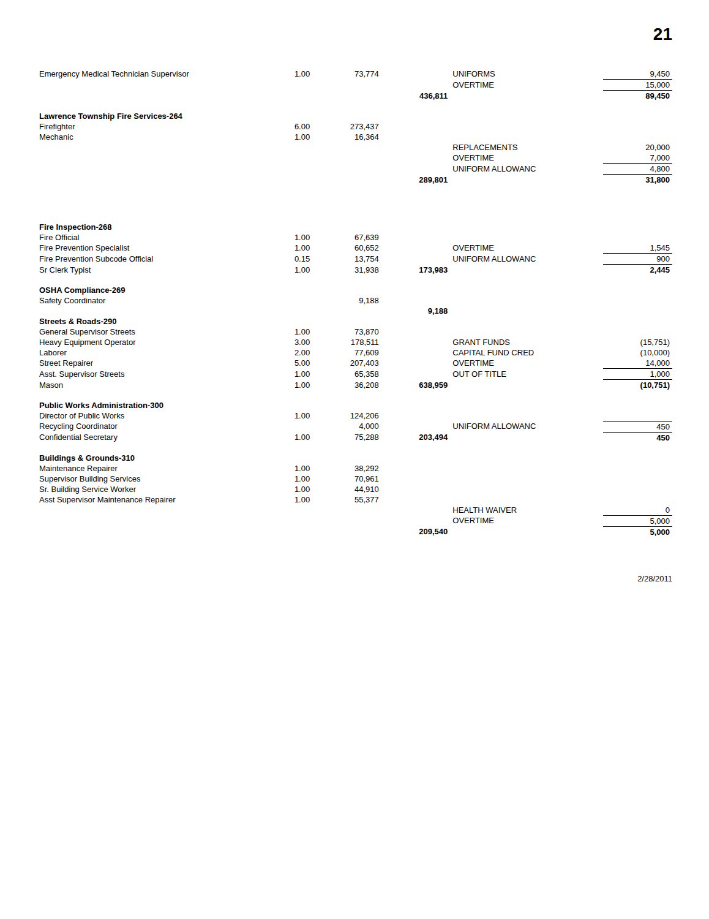21
| Emergency Medical Technician Supervisor | 1.00 | 73,774 | | UNIFORMS | 9,450 |
| | | | | OVERTIME | 15,000 |
| | | | 436,811 | | 89,450 |
| Lawrence Township Fire Services-264 | | | | | |
| Firefighter | 6.00 | 273,437 | | | |
| Mechanic | 1.00 | 16,364 | | | |
| | | | | REPLACEMENTS | 20,000 |
| | | | | OVERTIME | 7,000 |
| | | | | UNIFORM ALLOWANC | 4,800 |
| | | | 289,801 | | 31,800 |
| Fire Inspection-268 | | | | | |
| Fire Official | 1.00 | 67,639 | | | |
| Fire Prevention Specialist | 1.00 | 60,652 | | OVERTIME | 1,545 |
| Fire Prevention Subcode Official | 0.15 | 13,754 | | UNIFORM ALLOWANC | 900 |
| Sr Clerk Typist | 1.00 | 31,938 | 173,983 | | 2,445 |
| OSHA Compliance-269 | | | | | |
| Safety Coordinator | | 9,188 | | | |
| | | | 9,188 | | |
| Streets & Roads-290 | | | | | |
| General Supervisor Streets | 1.00 | 73,870 | | | |
| Heavy Equipment Operator | 3.00 | 178,511 | | GRANT FUNDS | (15,751) |
| Laborer | 2.00 | 77,609 | | CAPITAL FUND CRED | (10,000) |
| Street Repairer | 5.00 | 207,403 | | OVERTIME | 14,000 |
| Asst. Supervisor Streets | 1.00 | 65,358 | | OUT OF TITLE | 1,000 |
| Mason | 1.00 | 36,208 | 638,959 | | (10,751) |
| Public Works Administration-300 | | | | | |
| Director of Public Works | 1.00 | 124,206 | | | |
| Recycling Coordinator | | 4,000 | | UNIFORM ALLOWANC | 450 |
| Confidential Secretary | 1.00 | 75,288 | 203,494 | | 450 |
| Buildings & Grounds-310 | | | | | |
| Maintenance Repairer | 1.00 | 38,292 | | | |
| Supervisor Building Services | 1.00 | 70,961 | | | |
| Sr. Building Service Worker | 1.00 | 44,910 | | | |
| Asst Supervisor Maintenance Repairer | 1.00 | 55,377 | | | |
| | | | | HEALTH WAIVER | 0 |
| | | | | OVERTIME | 5,000 |
| | | | 209,540 | | 5,000 |
2/28/2011